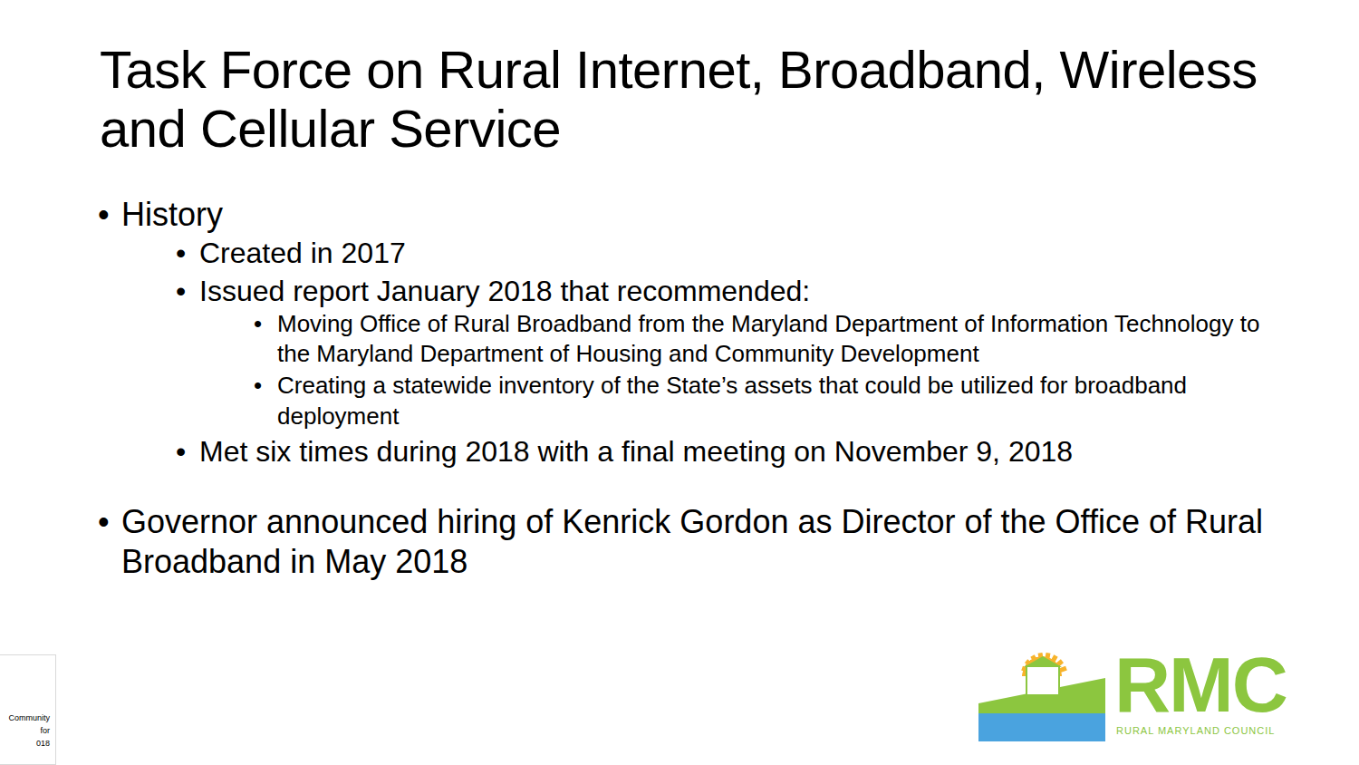Task Force on Rural Internet, Broadband, Wireless and Cellular Service
History
Created in 2017
Issued report January 2018 that recommended:
Moving Office of Rural Broadband from the Maryland Department of Information Technology to the Maryland Department of Housing and Community Development
Creating a statewide inventory of the State’s assets that could be utilized for broadband deployment
Met six times during 2018 with a final meeting on November 9, 2018
Governor announced hiring of Kenrick Gordon as Director of the Office of Rural Broadband in May 2018
Community for 018
RMC
RURAL MARYLAND COUNCIL